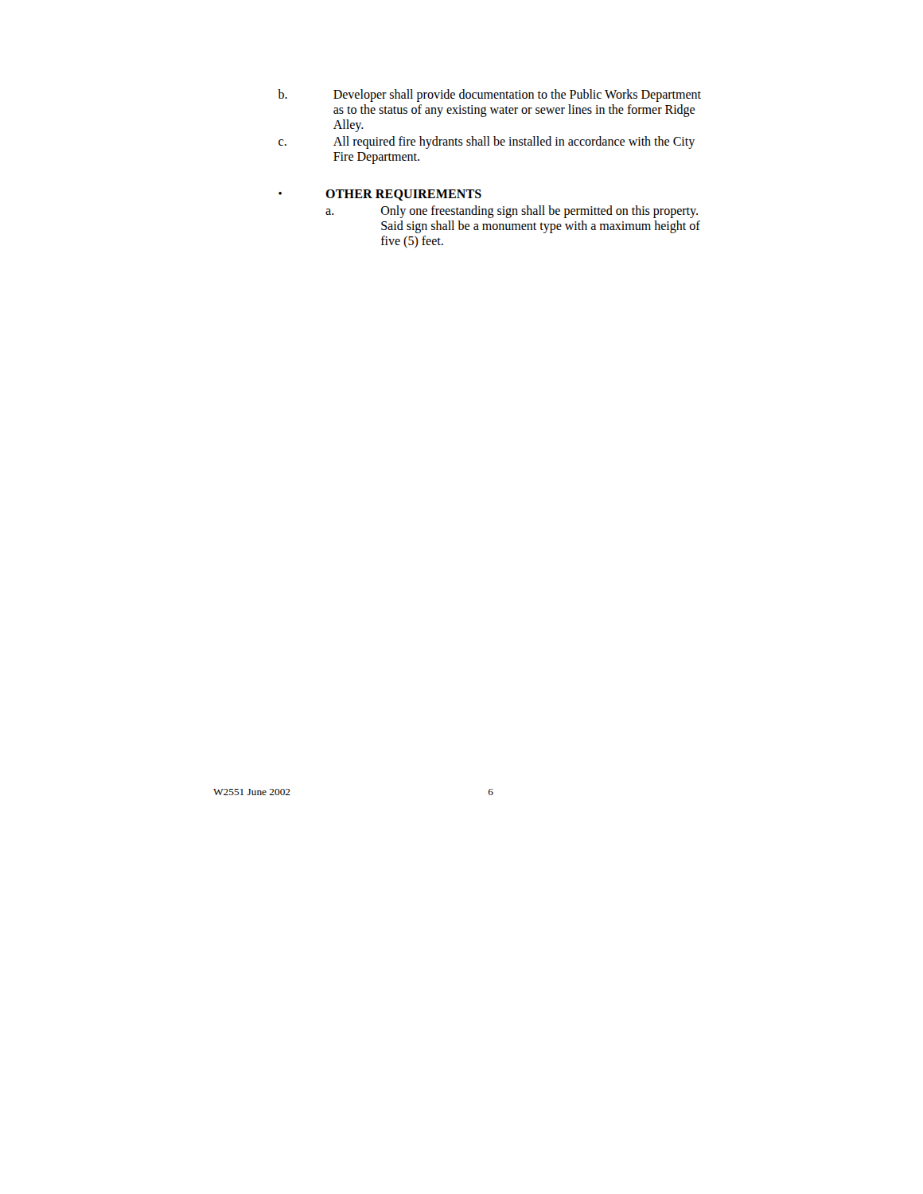b.
Developer shall provide documentation to the Public Works Department as to the status of any existing water or sewer lines in the former Ridge Alley.
c.
All required fire hydrants shall be installed in accordance with the City Fire Department.
•
OTHER REQUIREMENTS
a.
Only one freestanding sign shall be permitted on this property. Said sign shall be a monument type with a maximum height of five (5) feet.
W2551 June 2002 6